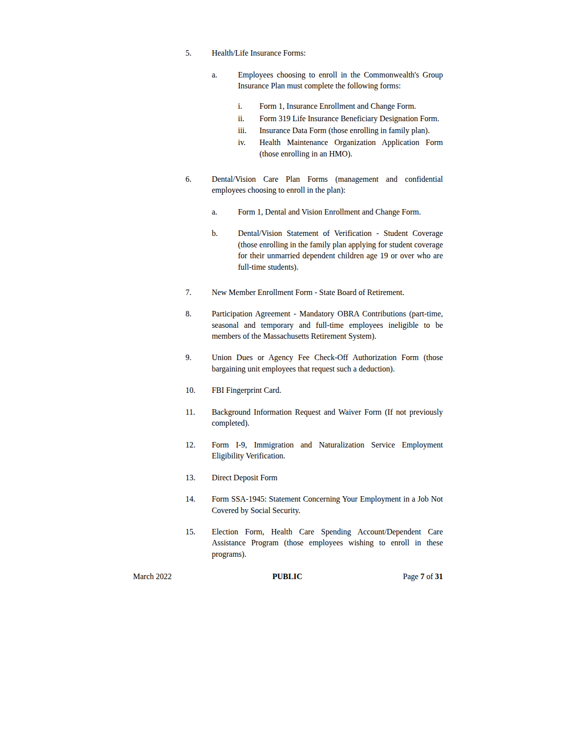5.
Health/Life Insurance Forms:
a.
Employees choosing to enroll in the Commonwealth's Group Insurance Plan must complete the following forms:
i.
Form 1, Insurance Enrollment and Change Form.
ii.
Form 319 Life Insurance Beneficiary Designation Form.
iii.
Insurance Data Form (those enrolling in family plan).
iv.
Health Maintenance Organization Application Form (those enrolling in an HMO).
6.
Dental/Vision Care Plan Forms (management and confidential employees choosing to enroll in the plan):
a.
Form 1, Dental and Vision Enrollment and Change Form.
b.
Dental/Vision Statement of Verification - Student Coverage (those enrolling in the family plan applying for student coverage for their unmarried dependent children age 19 or over who are full-time students).
7.
New Member Enrollment Form - State Board of Retirement.
8.
Participation Agreement - Mandatory OBRA Contributions (part-time, seasonal and temporary and full-time employees ineligible to be members of the Massachusetts Retirement System).
9.
Union Dues or Agency Fee Check-Off Authorization Form (those bargaining unit employees that request such a deduction).
10.
FBI Fingerprint Card.
11.
Background Information Request and Waiver Form (If not previously completed).
12.
Form I-9, Immigration and Naturalization Service Employment Eligibility Verification.
13.
Direct Deposit Form
14.
Form SSA-1945: Statement Concerning Your Employment in a Job Not Covered by Social Security.
15.
Election Form, Health Care Spending Account/Dependent Care Assistance Program (those employees wishing to enroll in these programs).
March 2022
PUBLIC
Page 7 of 31